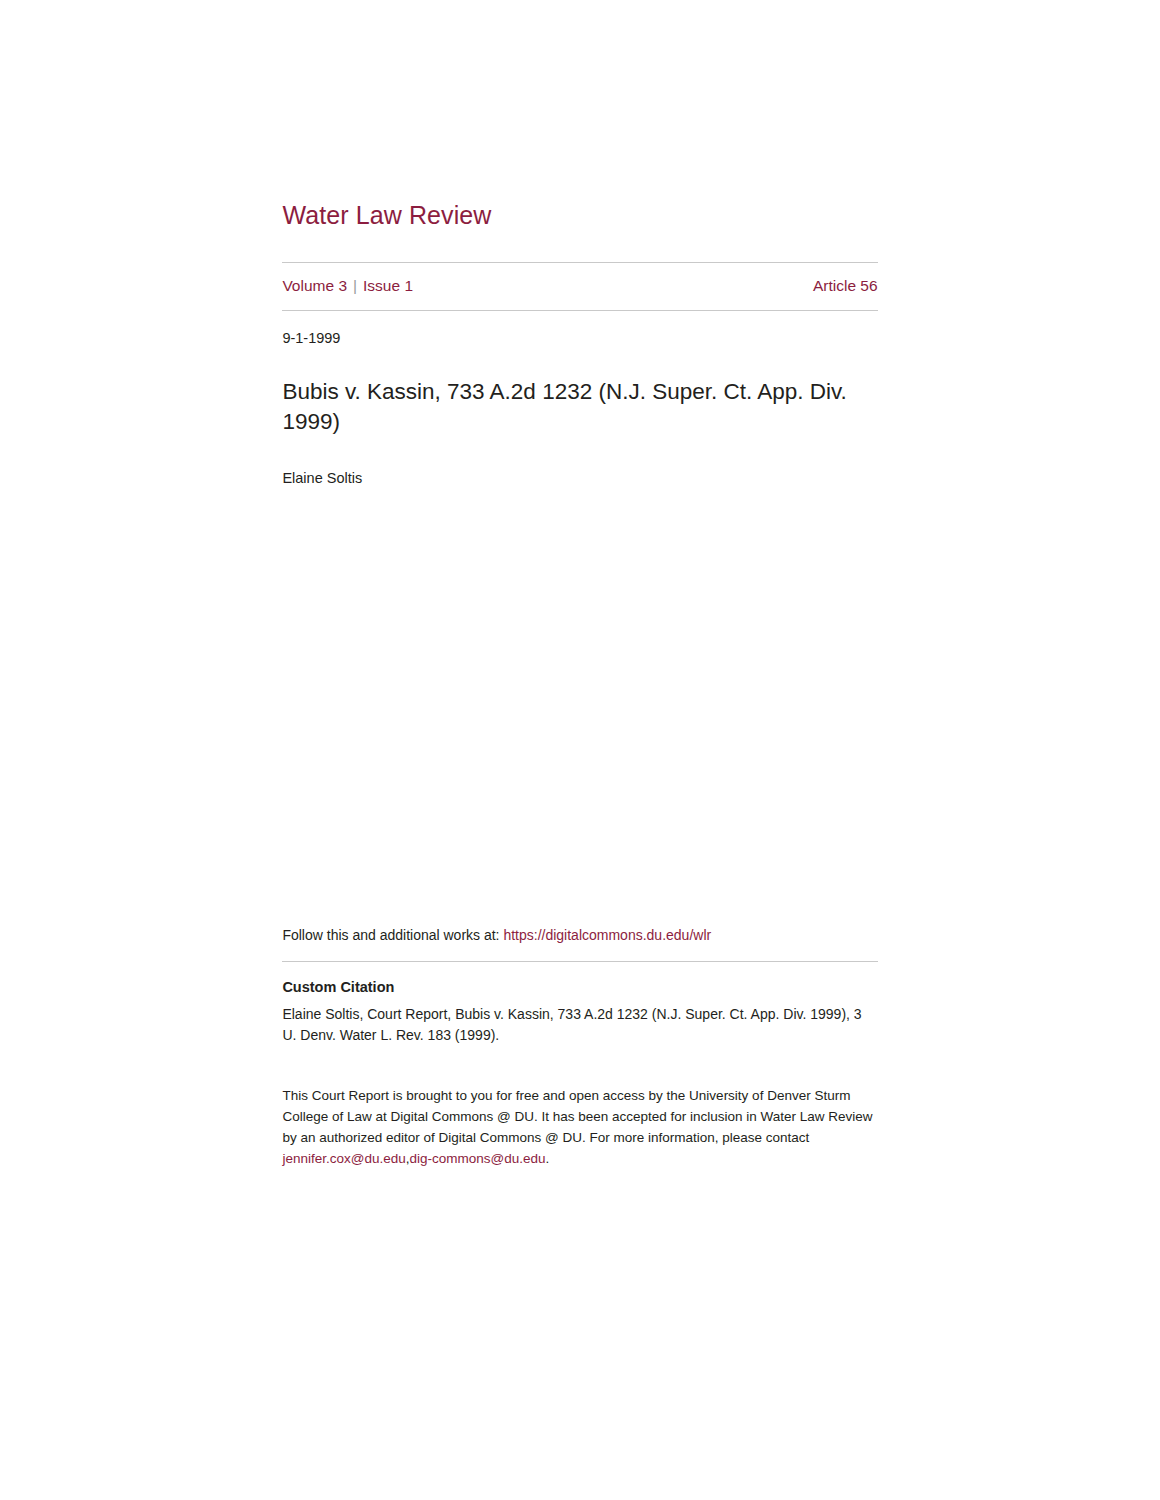Water Law Review
Volume 3|Issue 1 Article 56
9-1-1999
Bubis v. Kassin, 733 A.2d 1232 (N.J. Super. Ct. App. Div. 1999)
Elaine Soltis
Follow this and additional works at: https://digitalcommons.du.edu/wlr
Custom Citation
Elaine Soltis, Court Report, Bubis v. Kassin, 733 A.2d 1232 (N.J. Super. Ct. App. Div. 1999), 3 U. Denv. Water L. Rev. 183 (1999).
This Court Report is brought to you for free and open access by the University of Denver Sturm College of Law at Digital Commons @ DU. It has been accepted for inclusion in Water Law Review by an authorized editor of Digital Commons @ DU. For more information, please contact jennifer.cox@du.edu,dig-commons@du.edu.